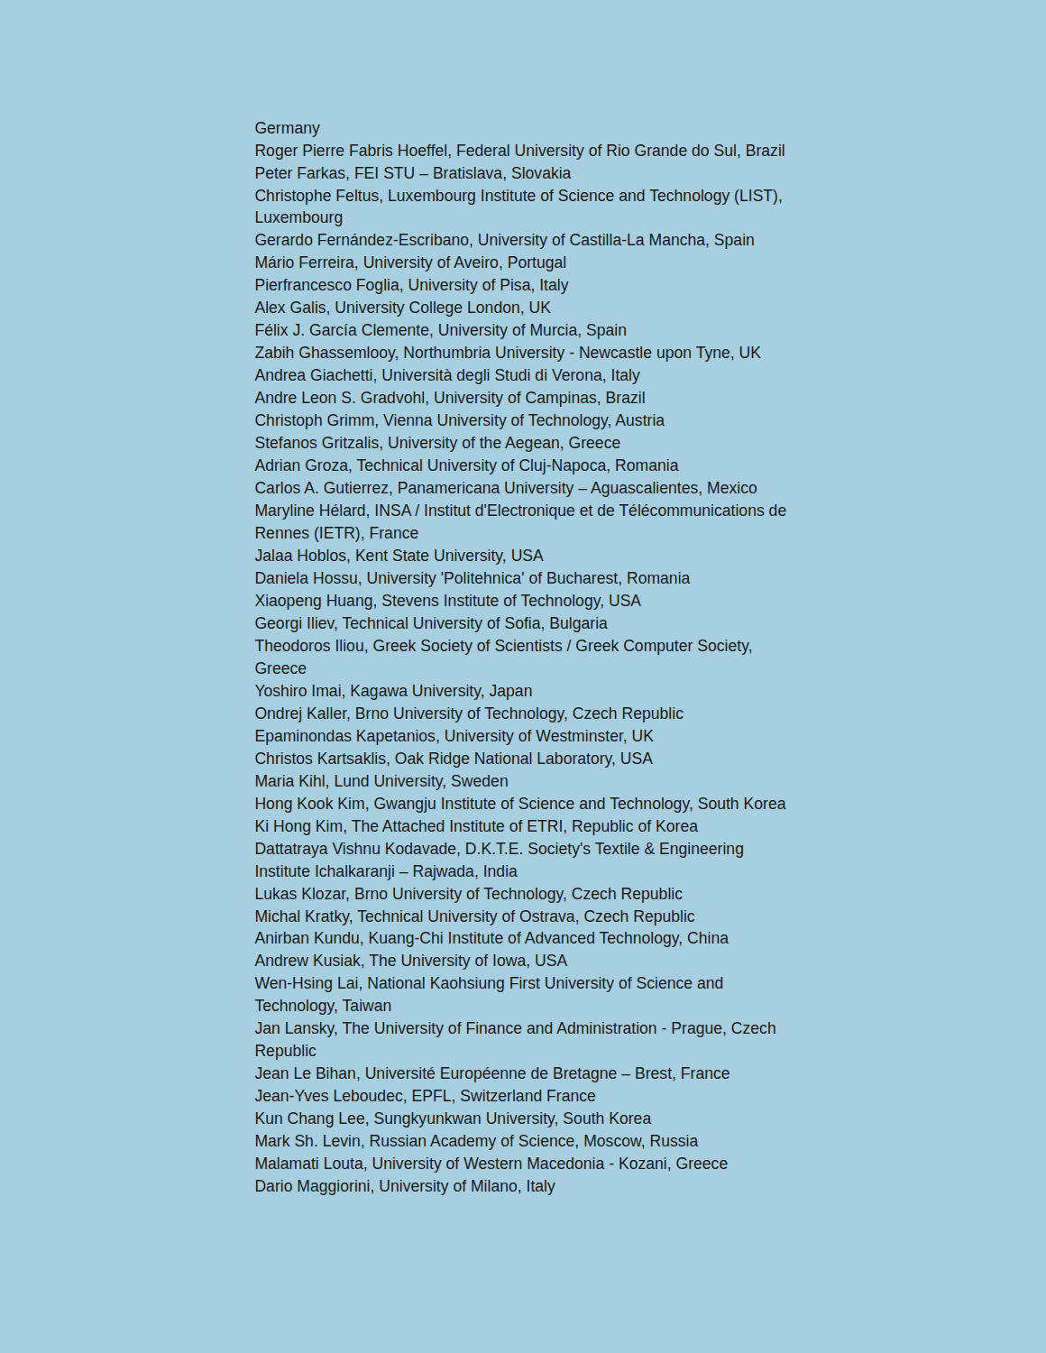Germany
Roger Pierre Fabris Hoeffel, Federal University of Rio Grande do Sul, Brazil
Peter Farkas, FEI STU – Bratislava, Slovakia
Christophe Feltus, Luxembourg Institute of Science and Technology (LIST), Luxembourg
Gerardo Fernández-Escribano, University of Castilla-La Mancha, Spain
Mário Ferreira, University of Aveiro, Portugal
Pierfrancesco Foglia, University of Pisa, Italy
Alex Galis, University College London, UK
Félix J. García Clemente, University of Murcia, Spain
Zabih Ghassemlooy, Northumbria University - Newcastle upon Tyne, UK
Andrea Giachetti, Università degli Studi di Verona, Italy
Andre Leon S. Gradvohl, University of Campinas, Brazil
Christoph Grimm, Vienna University of Technology, Austria
Stefanos Gritzalis, University of the Aegean, Greece
Adrian Groza, Technical University of Cluj-Napoca, Romania
Carlos A. Gutierrez, Panamericana University – Aguascalientes, Mexico
Maryline Hélard, INSA / Institut d'Electronique et de Télécommunications de Rennes (IETR), France
Jalaa Hoblos, Kent State University, USA
Daniela Hossu, University 'Politehnica' of Bucharest, Romania
Xiaopeng Huang, Stevens Institute of Technology, USA
Georgi Iliev, Technical University of Sofia, Bulgaria
Theodoros Iliou, Greek Society of Scientists / Greek Computer Society, Greece
Yoshiro Imai, Kagawa University, Japan
Ondrej Kaller, Brno University of Technology, Czech Republic
Epaminondas Kapetanios, University of Westminster, UK
Christos Kartsaklis, Oak Ridge National Laboratory, USA
Maria Kihl, Lund University, Sweden
Hong Kook Kim, Gwangju Institute of Science and Technology, South Korea
Ki Hong Kim, The Attached Institute of ETRI, Republic of Korea
Dattatraya Vishnu Kodavade, D.K.T.E. Society's Textile & Engineering Institute Ichalkaranji – Rajwada, India
Lukas Klozar, Brno University of Technology, Czech Republic
Michal Kratky, Technical University of Ostrava, Czech Republic
Anirban Kundu, Kuang-Chi Institute of Advanced Technology, China
Andrew Kusiak, The University of Iowa, USA
Wen-Hsing Lai, National Kaohsiung First University of Science and Technology, Taiwan
Jan Lansky, The University of Finance and Administration - Prague, Czech Republic
Jean Le Bihan, Université Européenne de Bretagne – Brest, France
Jean-Yves Leboudec, EPFL, Switzerland France
Kun Chang Lee, Sungkyunkwan University, South Korea
Mark Sh. Levin, Russian Academy of Science, Moscow, Russia
Malamati Louta, University of Western Macedonia - Kozani, Greece
Dario Maggiorini, University of Milano, Italy